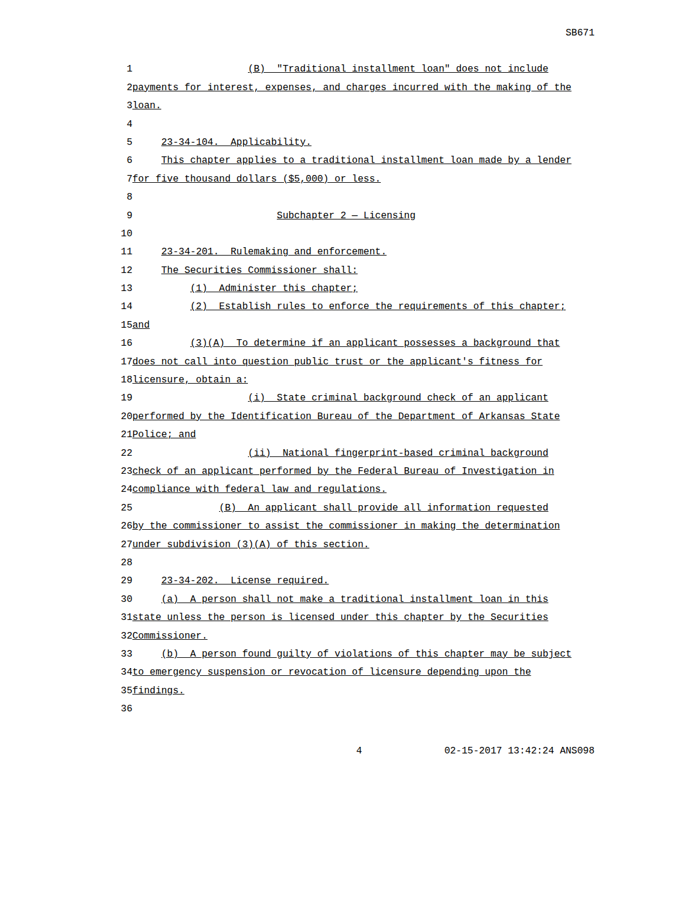SB671
| 1 | (B) "Traditional installment loan" does not include |
| 2 | payments for interest, expenses, and charges incurred with the making of the |
| 3 | loan. |
| 4 | |
| 5 | 23-34-104. Applicability. |
| 6 | This chapter applies to a traditional installment loan made by a lender |
| 7 | for five thousand dollars ($5,000) or less. |
| 8 | |
| 9 | Subchapter 2 — Licensing |
| 10 | |
| 11 | 23-34-201. Rulemaking and enforcement. |
| 12 | The Securities Commissioner shall: |
| 13 | (1) Administer this chapter; |
| 14 | (2) Establish rules to enforce the requirements of this chapter; |
| 15 | and |
| 16 | (3)(A) To determine if an applicant possesses a background that |
| 17 | does not call into question public trust or the applicant's fitness for |
| 18 | licensure, obtain a: |
| 19 | (i) State criminal background check of an applicant |
| 20 | performed by the Identification Bureau of the Department of Arkansas State |
| 21 | Police; and |
| 22 | (ii) National fingerprint-based criminal background |
| 23 | check of an applicant performed by the Federal Bureau of Investigation in |
| 24 | compliance with federal law and regulations. |
| 25 | (B) An applicant shall provide all information requested |
| 26 | by the commissioner to assist the commissioner in making the determination |
| 27 | under subdivision (3)(A) of this section. |
| 28 | |
| 29 | 23-34-202. License required. |
| 30 | (a) A person shall not make a traditional installment loan in this |
| 31 | state unless the person is licensed under this chapter by the Securities |
| 32 | Commissioner. |
| 33 | (b) A person found guilty of violations of this chapter may be subject |
| 34 | to emergency suspension or revocation of licensure depending upon the |
| 35 | findings. |
| 36 | |
4
02-15-2017 13:42:24 ANS098